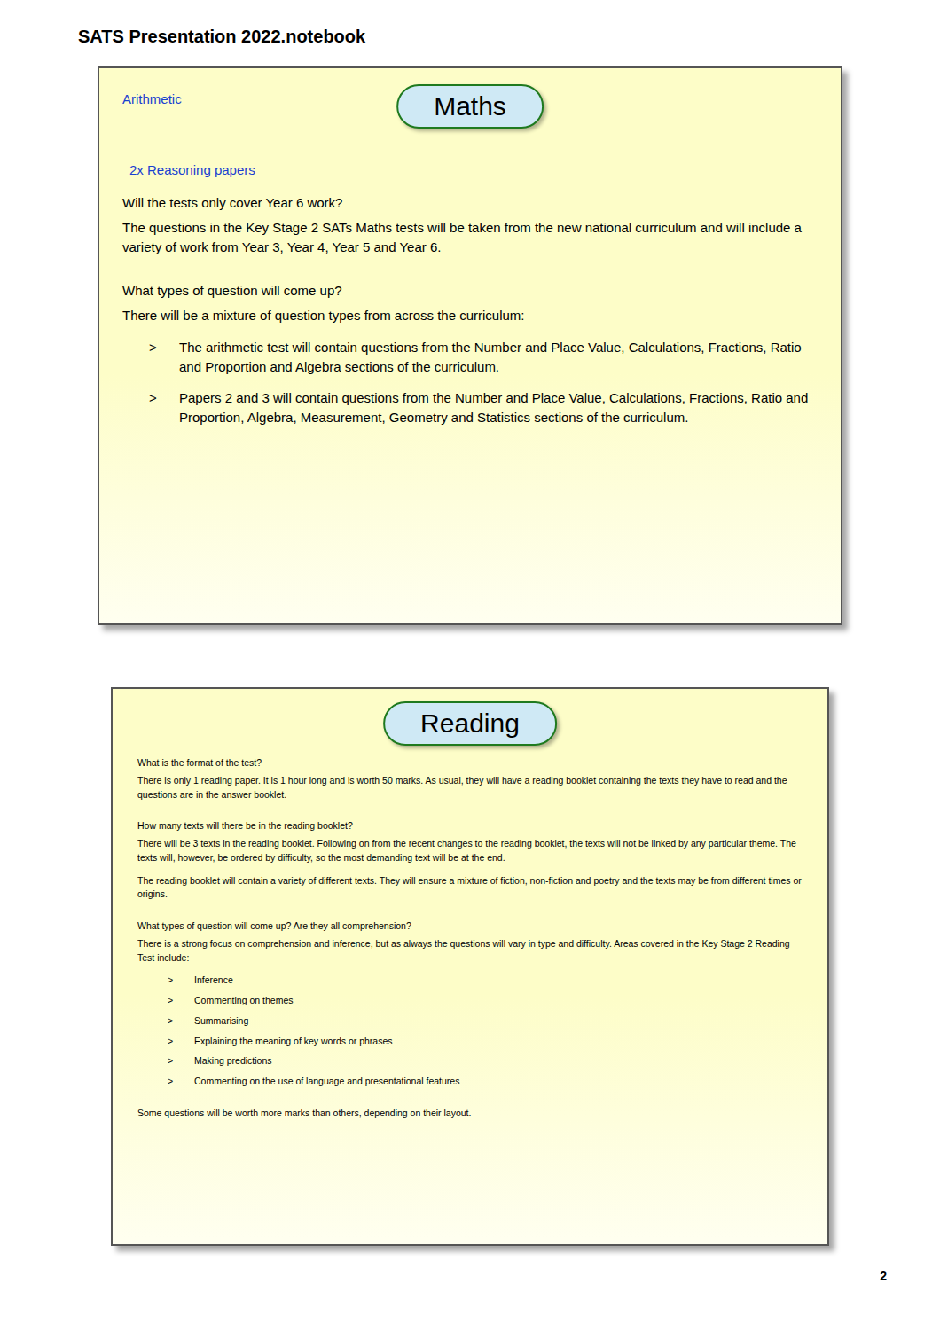SATS Presentation 2022.notebook
Arithmetic
Maths
2x Reasoning papers
Will the tests only cover Year 6 work?
The questions in the Key Stage 2 SATs Maths tests will be taken from the new national curriculum and will include a variety of work from Year 3, Year 4, Year 5 and Year 6.
What types of question will come up?
There will be a mixture of question types from across the curriculum:
The arithmetic test will contain questions from the Number and Place Value, Calculations, Fractions, Ratio and Proportion and Algebra sections of the curriculum.
Papers 2 and 3 will contain questions from the Number and Place Value, Calculations, Fractions, Ratio and Proportion, Algebra, Measurement, Geometry and Statistics sections of the curriculum.
Reading
What is the format of the test?
There is only 1 reading paper. It is 1 hour long and is worth 50 marks. As usual, they will have a reading booklet containing the texts they have to read and the questions are in the answer booklet.
How many texts will there be in the reading booklet?
There will be 3 texts in the reading booklet. Following on from the recent changes to the reading booklet, the texts will not be linked by any particular theme. The texts will, however, be ordered by difficulty, so the most demanding text will be at the end.
The reading booklet will contain a variety of different texts. They will ensure a mixture of fiction, non-fiction and poetry and the texts may be from different times or origins.
What types of question will come up? Are they all comprehension?
There is a strong focus on comprehension and inference, but as always the questions will vary in type and difficulty. Areas covered in the Key Stage 2 Reading Test include:
Inference
Commenting on themes
Summarising
Explaining the meaning of key words or phrases
Making predictions
Commenting on the use of language and presentational features
Some questions will be worth more marks than others, depending on their layout.
2